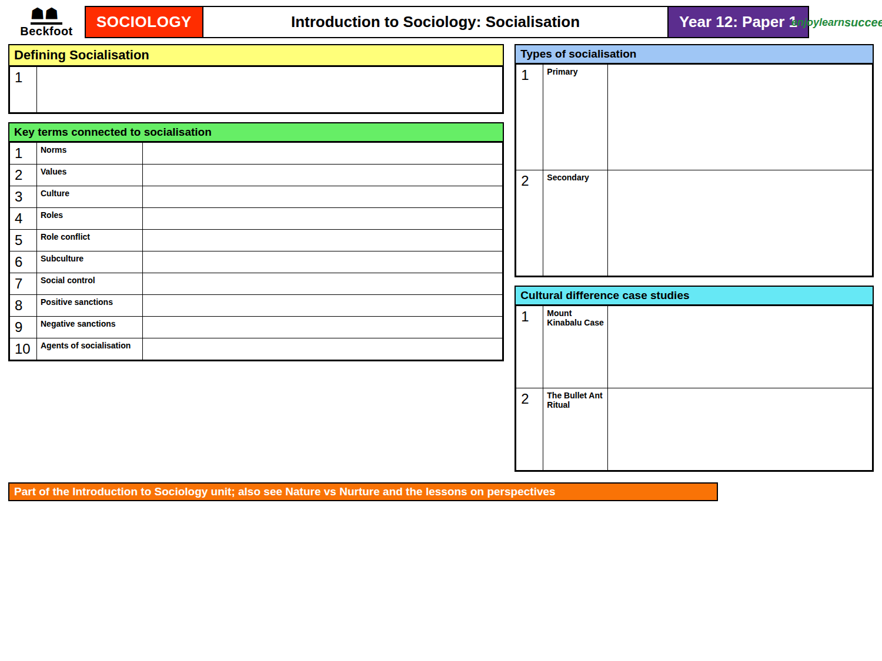☗☗ Beckfoot
SOCIOLOGY
Introduction to Sociology: Socialisation
Year 12: Paper 1
enjoy learn succeed
Defining Socialisation
| 1 | |
Key terms connected to socialisation
| 1 | Norms | |
| 2 | Values | |
| 3 | Culture | |
| 4 | Roles | |
| 5 | Role conflict | |
| 6 | Subculture | |
| 7 | Social control | |
| 8 | Positive sanctions | |
| 9 | Negative sanctions | |
| 10 | Agents of socialisation | |
Types of socialisation
| 1 | Primary | |
| 2 | Secondary | |
Cultural difference case studies
| 1 | Mount Kinabalu Case | |
| 2 | The Bullet Ant Ritual | |
Part of the Introduction to Sociology unit; also see Nature vs Nurture and the lessons on perspectives